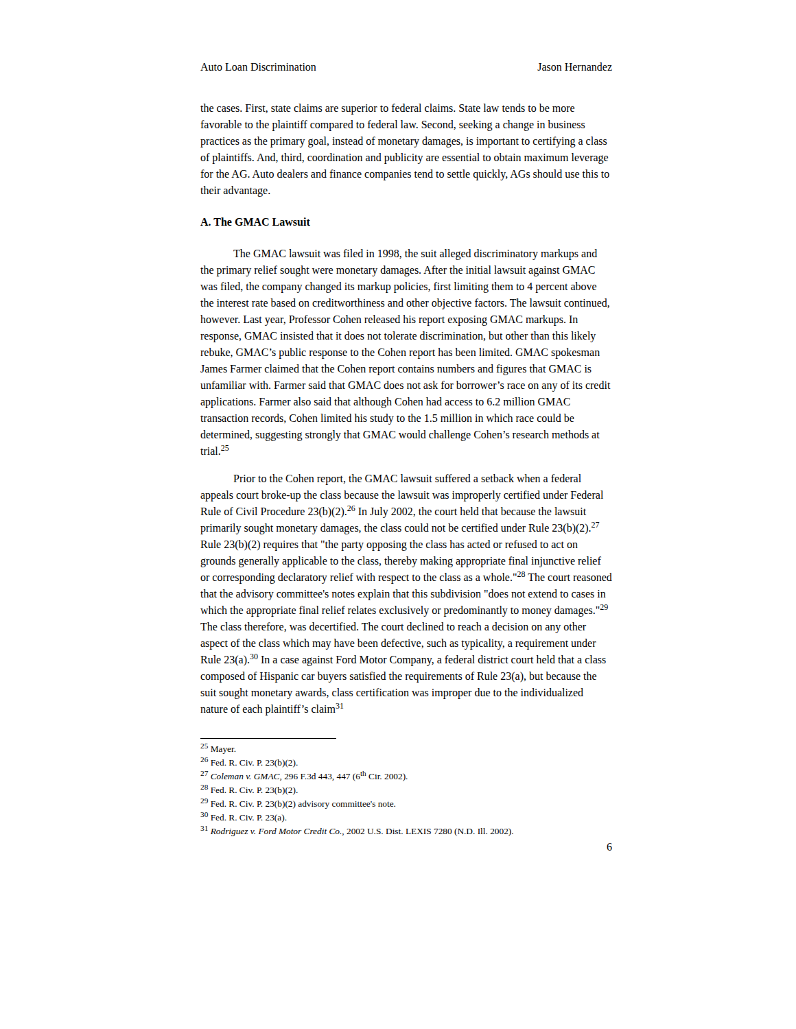Auto Loan Discrimination Jason Hernandez
the cases. First, state claims are superior to federal claims. State law tends to be more favorable to the plaintiff compared to federal law. Second, seeking a change in business practices as the primary goal, instead of monetary damages, is important to certifying a class of plaintiffs. And, third, coordination and publicity are essential to obtain maximum leverage for the AG. Auto dealers and finance companies tend to settle quickly, AGs should use this to their advantage.
A. The GMAC Lawsuit
The GMAC lawsuit was filed in 1998, the suit alleged discriminatory markups and the primary relief sought were monetary damages. After the initial lawsuit against GMAC was filed, the company changed its markup policies, first limiting them to 4 percent above the interest rate based on creditworthiness and other objective factors. The lawsuit continued, however. Last year, Professor Cohen released his report exposing GMAC markups. In response, GMAC insisted that it does not tolerate discrimination, but other than this likely rebuke, GMAC’s public response to the Cohen report has been limited. GMAC spokesman James Farmer claimed that the Cohen report contains numbers and figures that GMAC is unfamiliar with. Farmer said that GMAC does not ask for borrower’s race on any of its credit applications. Farmer also said that although Cohen had access to 6.2 million GMAC transaction records, Cohen limited his study to the 1.5 million in which race could be determined, suggesting strongly that GMAC would challenge Cohen’s research methods at trial.25
Prior to the Cohen report, the GMAC lawsuit suffered a setback when a federal appeals court broke-up the class because the lawsuit was improperly certified under Federal Rule of Civil Procedure 23(b)(2).26 In July 2002, the court held that because the lawsuit primarily sought monetary damages, the class could not be certified under Rule 23(b)(2).27 Rule 23(b)(2) requires that "the party opposing the class has acted or refused to act on grounds generally applicable to the class, thereby making appropriate final injunctive relief or corresponding declaratory relief with respect to the class as a whole."28 The court reasoned that the advisory committee's notes explain that this subdivision "does not extend to cases in which the appropriate final relief relates exclusively or predominantly to money damages."29 The class therefore, was decertified. The court declined to reach a decision on any other aspect of the class which may have been defective, such as typicality, a requirement under Rule 23(a).30 In a case against Ford Motor Company, a federal district court held that a class composed of Hispanic car buyers satisfied the requirements of Rule 23(a), but because the suit sought monetary awards, class certification was improper due to the individualized nature of each plaintiff’s claim31
25 Mayer.
26 Fed. R. Civ. P. 23(b)(2).
27 Coleman v. GMAC, 296 F.3d 443, 447 (6th Cir. 2002).
28 Fed. R. Civ. P. 23(b)(2).
29 Fed. R. Civ. P. 23(b)(2) advisory committee's note.
30 Fed. R. Civ. P. 23(a).
31 Rodriguez v. Ford Motor Credit Co., 2002 U.S. Dist. LEXIS 7280 (N.D. Ill. 2002).
6